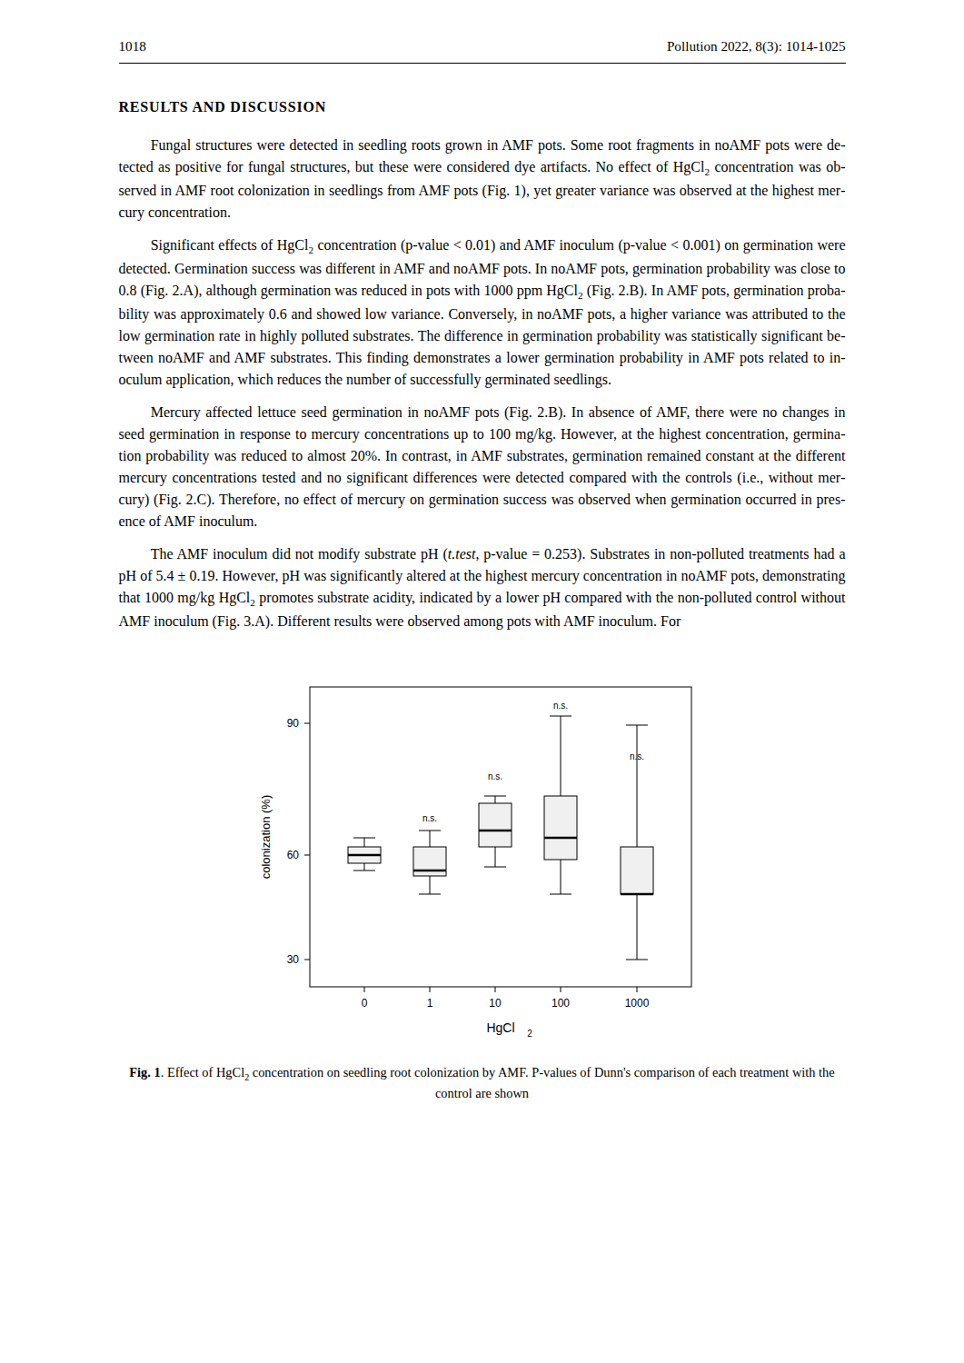1018 Pollution 2022, 8(3): 1014-1025
RESULTS AND DISCUSSION
Fungal structures were detected in seedling roots grown in AMF pots. Some root fragments in noAMF pots were detected as positive for fungal structures, but these were considered dye artifacts. No effect of HgCl2 concentration was observed in AMF root colonization in seedlings from AMF pots (Fig. 1), yet greater variance was observed at the highest mercury concentration.
Significant effects of HgCl2 concentration (p-value < 0.01) and AMF inoculum (p-value < 0.001) on germination were detected. Germination success was different in AMF and noAMF pots. In noAMF pots, germination probability was close to 0.8 (Fig. 2.A), although germination was reduced in pots with 1000 ppm HgCl2 (Fig. 2.B). In AMF pots, germination probability was approximately 0.6 and showed low variance. Conversely, in noAMF pots, a higher variance was attributed to the low germination rate in highly polluted substrates. The difference in germination probability was statistically significant between noAMF and AMF substrates. This finding demonstrates a lower germination probability in AMF pots related to inoculum application, which reduces the number of successfully germinated seedlings.
Mercury affected lettuce seed germination in noAMF pots (Fig. 2.B). In absence of AMF, there were no changes in seed germination in response to mercury concentrations up to 100 mg/kg. However, at the highest concentration, germination probability was reduced to almost 20%. In contrast, in AMF substrates, germination remained constant at the different mercury concentrations tested and no significant differences were detected compared with the controls (i.e., without mercury) (Fig. 2.C). Therefore, no effect of mercury on germination success was observed when germination occurred in presence of AMF inoculum.
The AMF inoculum did not modify substrate pH (t.test, p-value = 0.253). Substrates in non-polluted treatments had a pH of 5.4 ± 0.19. However, pH was significantly altered at the highest mercury concentration in noAMF pots, demonstrating that 1000 mg/kg HgCl2 promotes substrate acidity, indicated by a lower pH compared with the non-polluted control without AMF inoculum (Fig. 3.A). Different results were observed among pots with AMF inoculum. For
90 60 30 colonization (%) 0 1 10 100 1000 HgCl 2 n.s. n.s. n.s. n.s.
Fig. 1. Effect of HgCl2 concentration on seedling root colonization by AMF. P-values of Dunn's comparison of each treatment with the control are shown